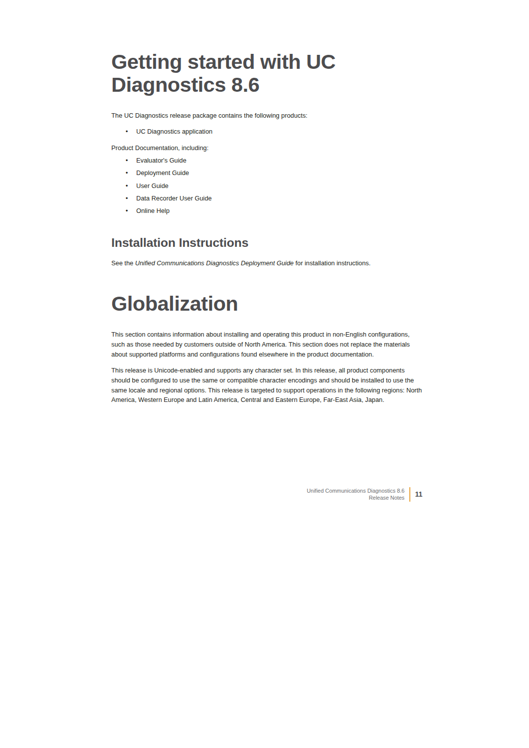Getting started with UC Diagnostics 8.6
The UC Diagnostics release package contains the following products:
UC Diagnostics application
Product Documentation, including:
Evaluator's Guide
Deployment Guide
User Guide
Data Recorder User Guide
Online Help
Installation Instructions
See the Unified Communications Diagnostics Deployment Guide for installation instructions.
Globalization
This section contains information about installing and operating this product in non-English configurations, such as those needed by customers outside of North America. This section does not replace the materials about supported platforms and configurations found elsewhere in the product documentation.
This release is Unicode-enabled and supports any character set. In this release, all product components should be configured to use the same or compatible character encodings and should be installed to use the same locale and regional options. This release is targeted to support operations in the following regions: North America, Western Europe and Latin America, Central and Eastern Europe, Far-East Asia, Japan.
Unified Communications Diagnostics 8.6
Release Notes
11